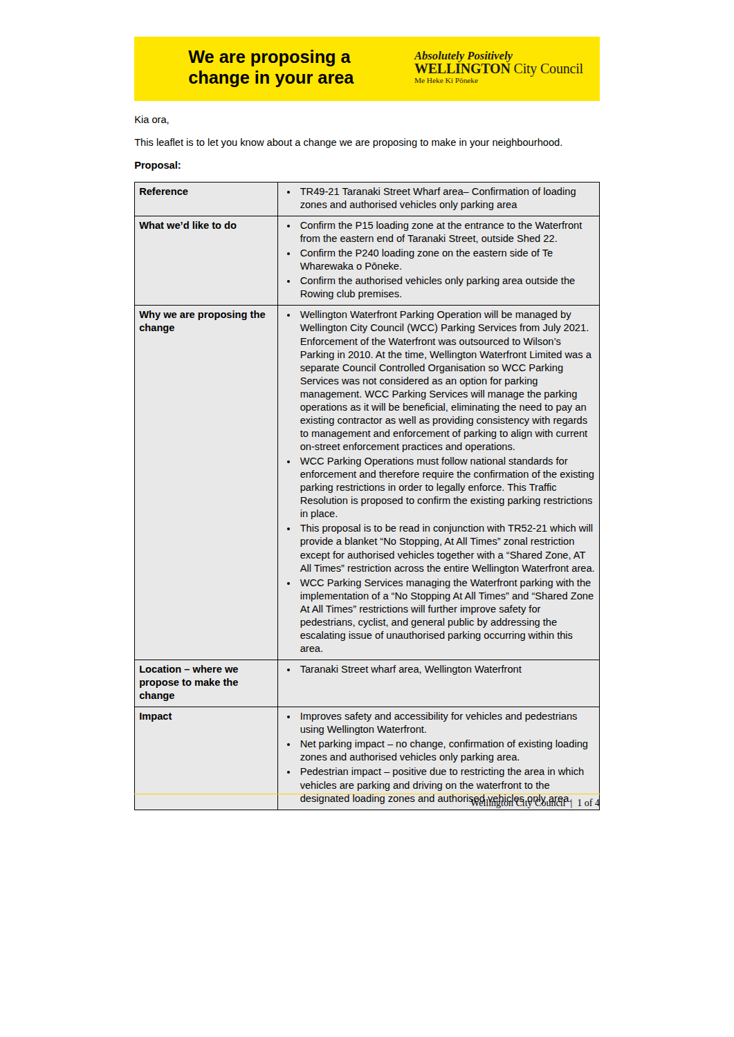We are proposing a change in your area
Absolutely Positively WELLINGTON City Council Me Heke Ki Pōneke
Kia ora,
This leaflet is to let you know about a change we are proposing to make in your neighbourhood.
Proposal:
| Reference | TR49-21 Taranaki Street Wharf area– Confirmation of loading zones and authorised vehicles only parking area |
| What we’d like to do | Confirm the P15 loading zone at the entrance to the Waterfront from the eastern end of Taranaki Street, outside Shed 22. Confirm the P240 loading zone on the eastern side of Te Wharewaka o Pōneke. Confirm the authorised vehicles only parking area outside the Rowing club premises. |
| Why we are proposing the change | Wellington Waterfront Parking Operation will be managed by Wellington City Council (WCC) Parking Services from July 2021. Enforcement of the Waterfront was outsourced to Wilson’s Parking in 2010. At the time, Wellington Waterfront Limited was a separate Council Controlled Organisation so WCC Parking Services was not considered as an option for parking management. WCC Parking Services will manage the parking operations as it will be beneficial, eliminating the need to pay an existing contractor as well as providing consistency with regards to management and enforcement of parking to align with current on-street enforcement practices and operations. WCC Parking Operations must follow national standards for enforcement and therefore require the confirmation of the existing parking restrictions in order to legally enforce. This Traffic Resolution is proposed to confirm the existing parking restrictions in place. This proposal is to be read in conjunction with TR52-21 which will provide a blanket “No Stopping, At All Times” zonal restriction except for authorised vehicles together with a “Shared Zone, AT All Times” restriction across the entire Wellington Waterfront area. WCC Parking Services managing the Waterfront parking with the implementation of a “No Stopping At All Times” and “Shared Zone At All Times” restrictions will further improve safety for pedestrians, cyclist, and general public by addressing the escalating issue of unauthorised parking occurring within this area. |
| Location – where we propose to make the change | Taranaki Street wharf area, Wellington Waterfront |
| Impact | Improves safety and accessibility for vehicles and pedestrians using Wellington Waterfront. Net parking impact – no change, confirmation of existing loading zones and authorised vehicles only parking area. Pedestrian impact – positive due to restricting the area in which vehicles are parking and driving on the waterfront to the designated loading zones and authorised vehicles only area. |
Wellington City Council | 1 of 4